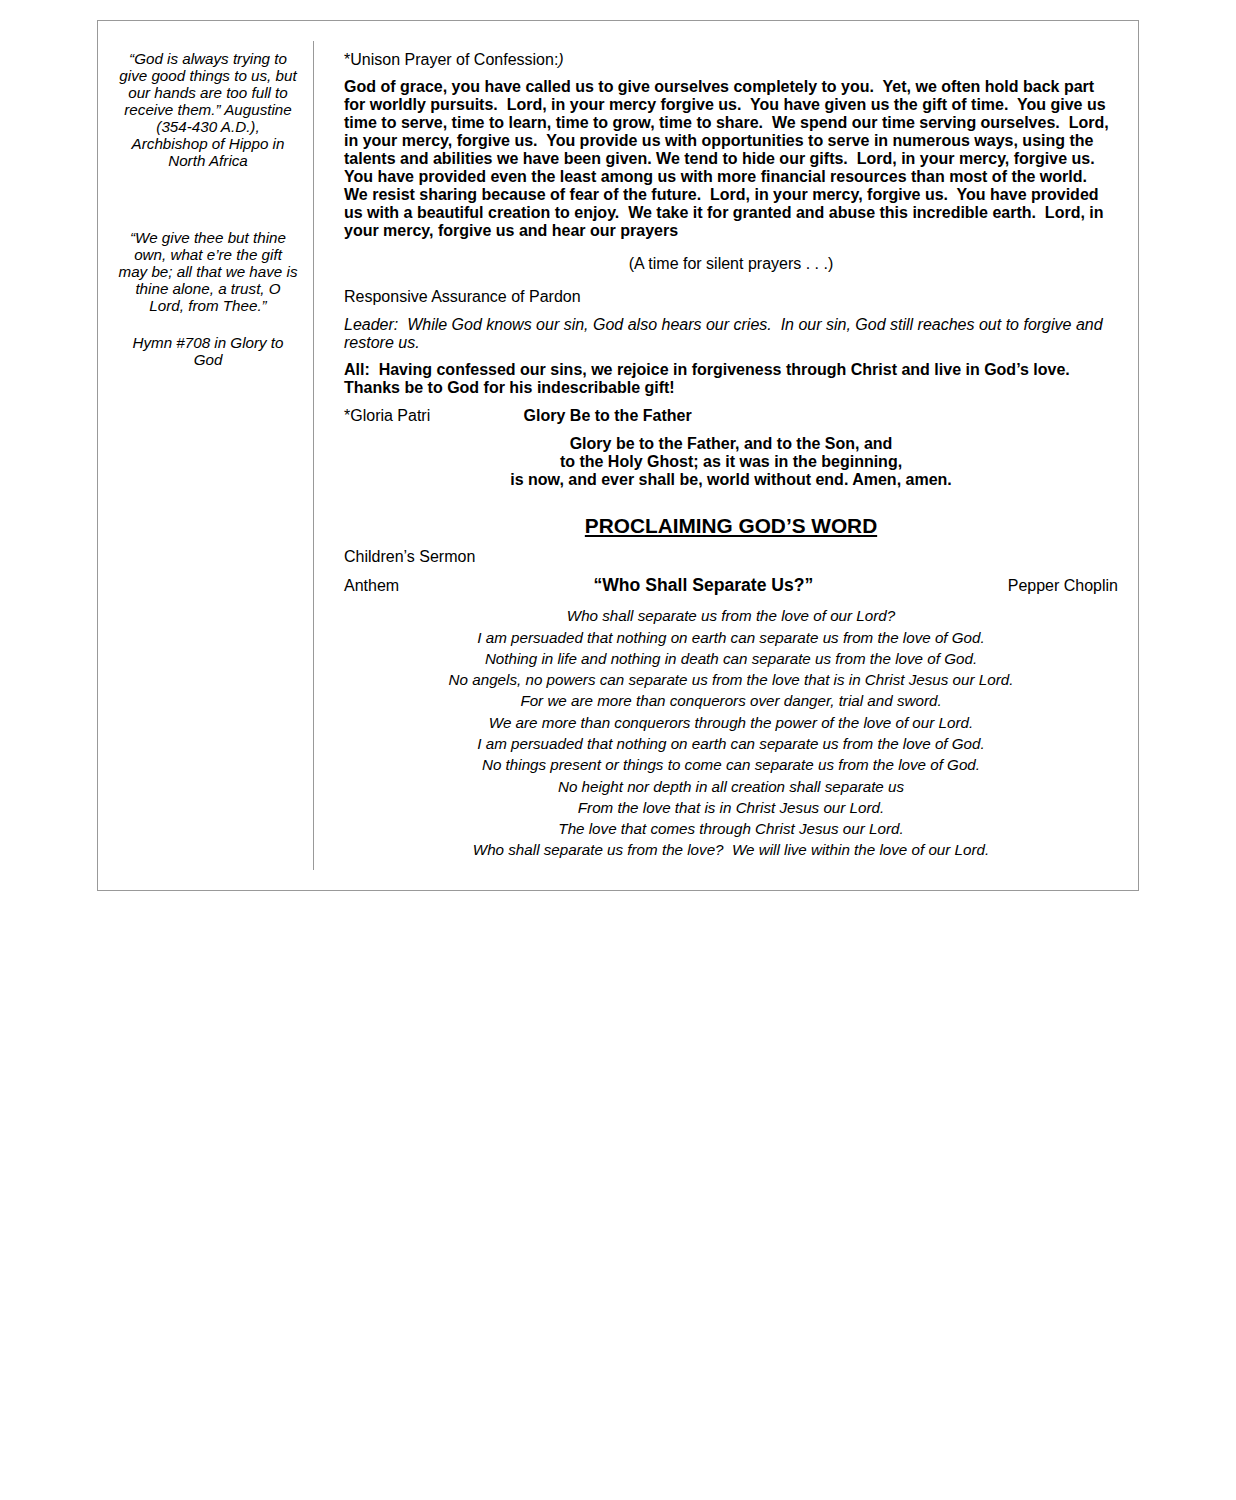“God is always trying to give good things to us, but our hands are too full to receive them.” Augustine (354-430 A.D.), Archbishop of Hippo in North Africa
“We give thee but thine own, what e’re the gift may be; all that we have is thine alone, a trust, O Lord, from Thee.”
Hymn #708 in Glory to God
*Unison Prayer of Confession:)
God of grace, you have called us to give ourselves completely to you. Yet, we often hold back part for worldly pursuits. Lord, in your mercy forgive us. You have given us the gift of time. You give us time to serve, time to learn, time to grow, time to share. We spend our time serving ourselves. Lord, in your mercy, forgive us. You provide us with opportunities to serve in numerous ways, using the talents and abilities we have been given. We tend to hide our gifts. Lord, in your mercy, forgive us. You have provided even the least among us with more financial resources than most of the world. We resist sharing because of fear of the future. Lord, in your mercy, forgive us. You have provided us with a beautiful creation to enjoy. We take it for granted and abuse this incredible earth. Lord, in your mercy, forgive us and hear our prayers
(A time for silent prayers . . .)
Responsive Assurance of Pardon
Leader: While God knows our sin, God also hears our cries. In our sin, God still reaches out to forgive and restore us.
All: Having confessed our sins, we rejoice in forgiveness through Christ and live in God’s love. Thanks be to God for his indescribable gift!
*Gloria Patri Glory Be to the Father
Glory be to the Father, and to the Son, and
to the Holy Ghost; as it was in the beginning,
is now, and ever shall be, world without end. Amen, amen.
PROCLAIMING GOD’S WORD
Children’s Sermon
Anthem “Who Shall Separate Us?” Pepper Choplin
Who shall separate us from the love of our Lord?
I am persuaded that nothing on earth can separate us from the love of God.
Nothing in life and nothing in death can separate us from the love of God.
No angels, no powers can separate us from the love that is in Christ Jesus our Lord.
For we are more than conquerors over danger, trial and sword.
We are more than conquerors through the power of the love of our Lord.
I am persuaded that nothing on earth can separate us from the love of God.
No things present or things to come can separate us from the love of God.
No height nor depth in all creation shall separate us
From the love that is in Christ Jesus our Lord.
The love that comes through Christ Jesus our Lord.
Who shall separate us from the love? We will live within the love of our Lord.